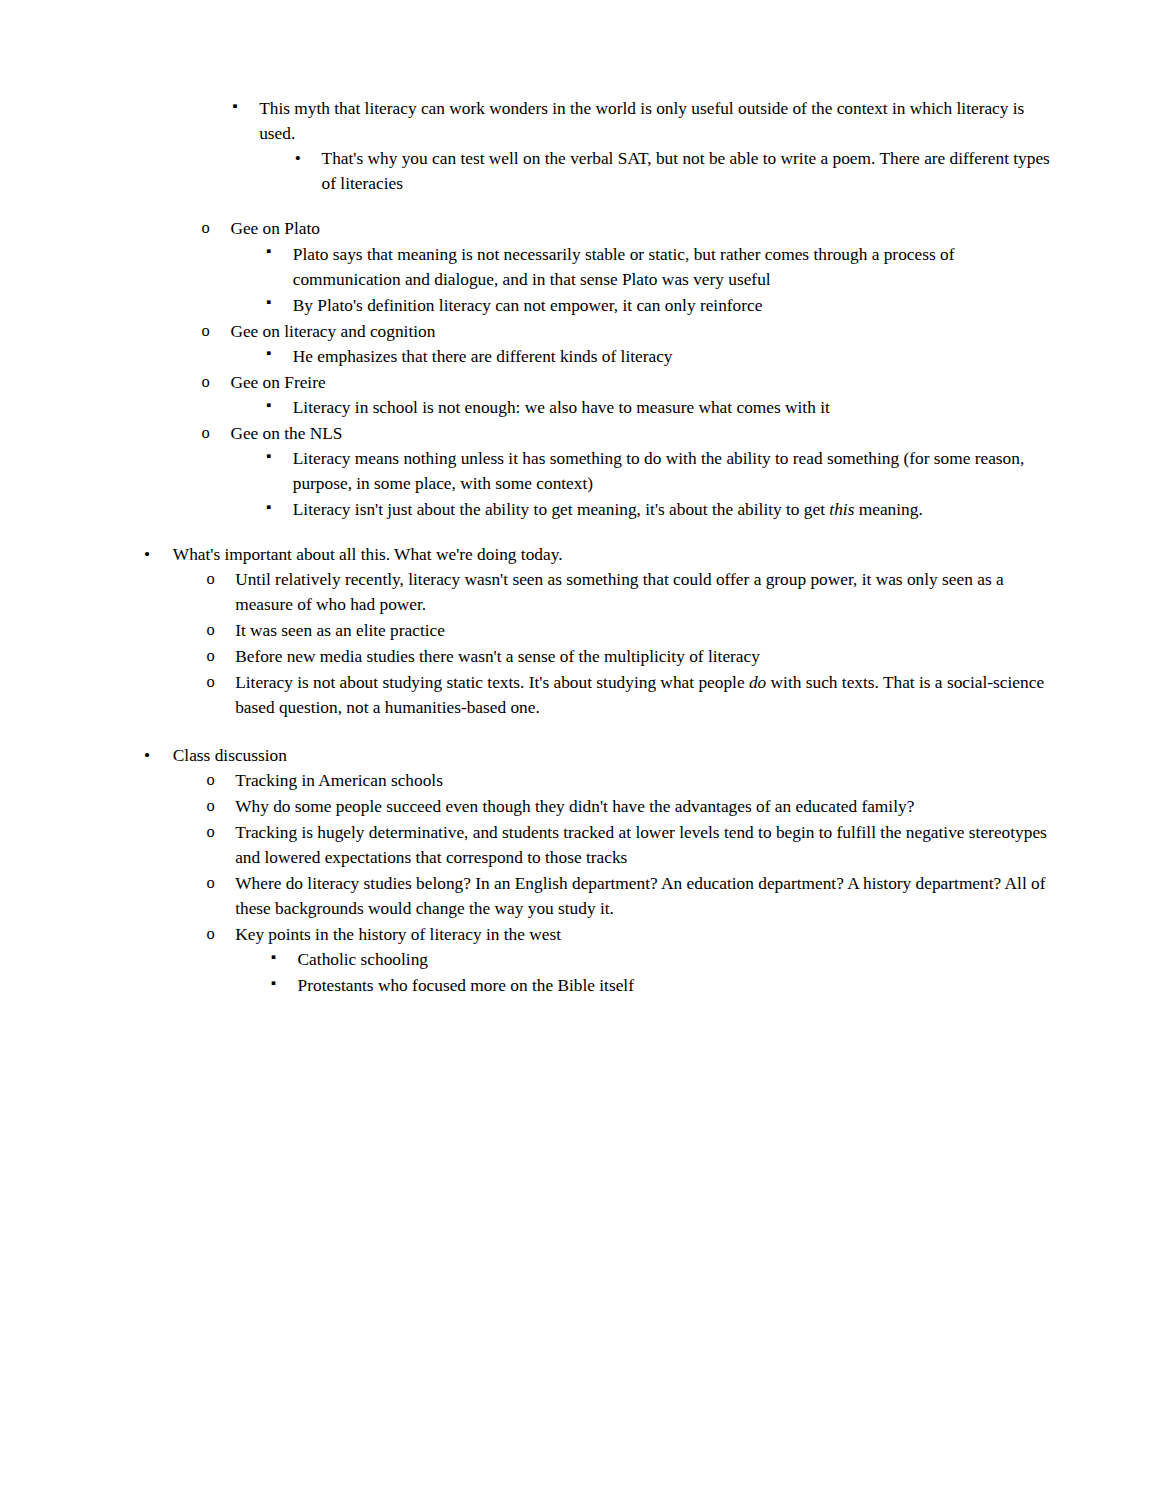This myth that literacy can work wonders in the world is only useful outside of the context in which literacy is used.
That's why you can test well on the verbal SAT, but not be able to write a poem. There are different types of literacies
Gee on Plato
Plato says that meaning is not necessarily stable or static, but rather comes through a process of communication and dialogue, and in that sense Plato was very useful
By Plato's definition literacy can not empower, it can only reinforce
Gee on literacy and cognition
He emphasizes that there are different kinds of literacy
Gee on Freire
Literacy in school is not enough: we also have to measure what comes with it
Gee on the NLS
Literacy means nothing unless it has something to do with the ability to read something (for some reason, purpose, in some place, with some context)
Literacy isn't just about the ability to get meaning, it's about the ability to get this meaning.
What's important about all this. What we're doing today.
Until relatively recently, literacy wasn't seen as something that could offer a group power, it was only seen as a measure of who had power.
It was seen as an elite practice
Before new media studies there wasn't a sense of the multiplicity of literacy
Literacy is not about studying static texts. It's about studying what people do with such texts. That is a social-science based question, not a humanities-based one.
Class discussion
Tracking in American schools
Why do some people succeed even though they didn't have the advantages of an educated family?
Tracking is hugely determinative, and students tracked at lower levels tend to begin to fulfill the negative stereotypes and lowered expectations that correspond to those tracks
Where do literacy studies belong? In an English department? An education department? A history department? All of these backgrounds would change the way you study it.
Key points in the history of literacy in the west
Catholic schooling
Protestants who focused more on the Bible itself